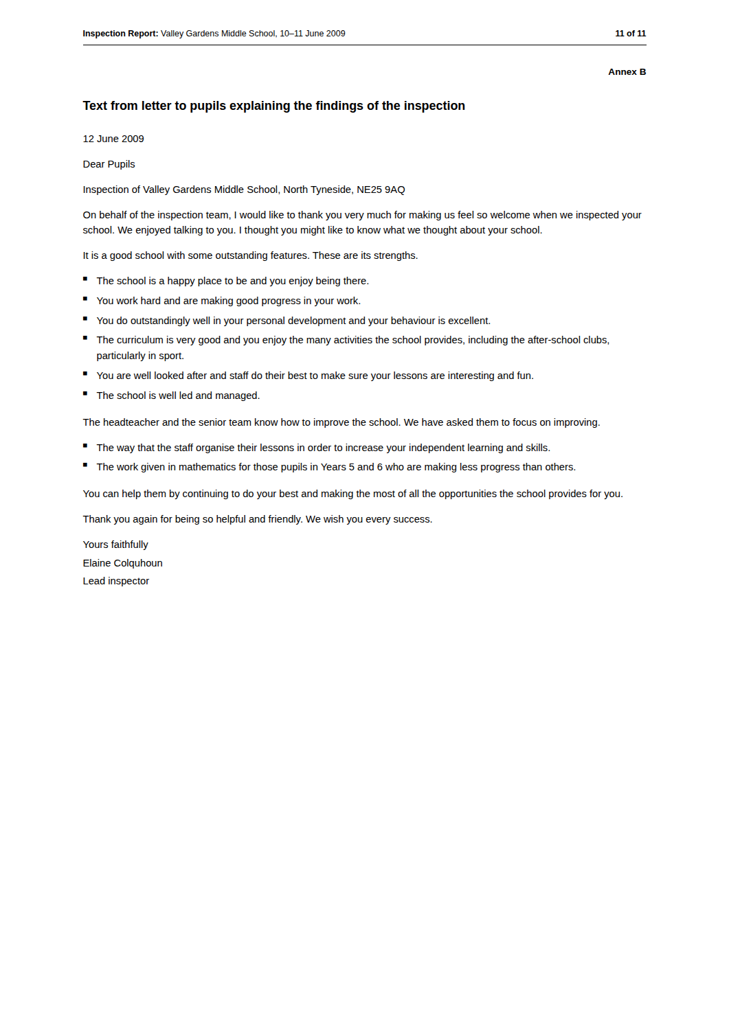Inspection Report: Valley Gardens Middle School, 10–11 June 2009
11 of 11
Annex B
Text from letter to pupils explaining the findings of the inspection
12 June 2009
Dear Pupils
Inspection of Valley Gardens Middle School, North Tyneside, NE25 9AQ
On behalf of the inspection team, I would like to thank you very much for making us feel so welcome when we inspected your school. We enjoyed talking to you. I thought you might like to know what we thought about your school.
It is a good school with some outstanding features. These are its strengths.
The school is a happy place to be and you enjoy being there.
You work hard and are making good progress in your work.
You do outstandingly well in your personal development and your behaviour is excellent.
The curriculum is very good and you enjoy the many activities the school provides, including the after-school clubs, particularly in sport.
You are well looked after and staff do their best to make sure your lessons are interesting and fun.
The school is well led and managed.
The headteacher and the senior team know how to improve the school. We have asked them to focus on improving.
The way that the staff organise their lessons in order to increase your independent learning and skills.
The work given in mathematics for those pupils in Years 5 and 6 who are making less progress than others.
You can help them by continuing to do your best and making the most of all the opportunities the school provides for you.
Thank you again for being so helpful and friendly. We wish you every success.
Yours faithfully
Elaine Colquhoun
Lead inspector